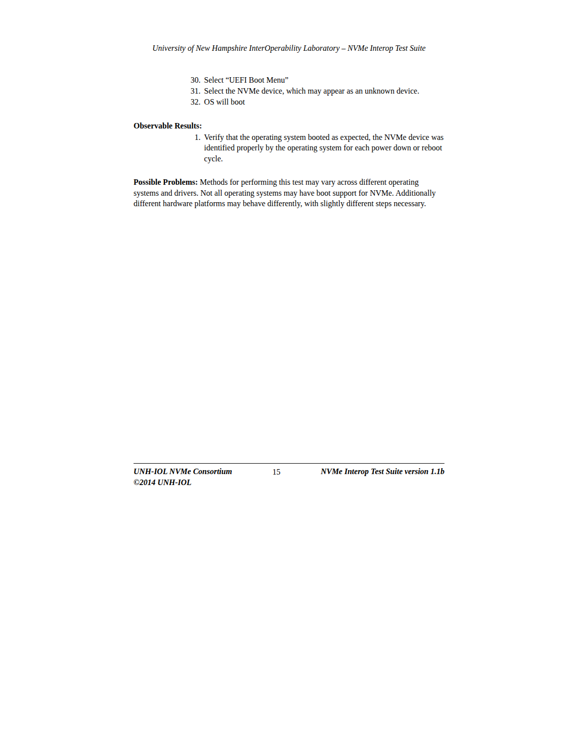University of New Hampshire InterOperability Laboratory – NVMe Interop Test Suite
30. Select “UEFI Boot Menu”
31. Select the NVMe device, which may appear as an unknown device.
32. OS will boot
Observable Results:
1. Verify that the operating system booted as expected, the NVMe device was identified properly by the operating system for each power down or reboot cycle.
Possible Problems: Methods for performing this test may vary across different operating systems and drivers. Not all operating systems may have boot support for NVMe. Additionally different hardware platforms may behave differently, with slightly different steps necessary.
UNH-IOL NVMe Consortium ©2014 UNH-IOL
15
NVMe Interop Test Suite version 1.1b